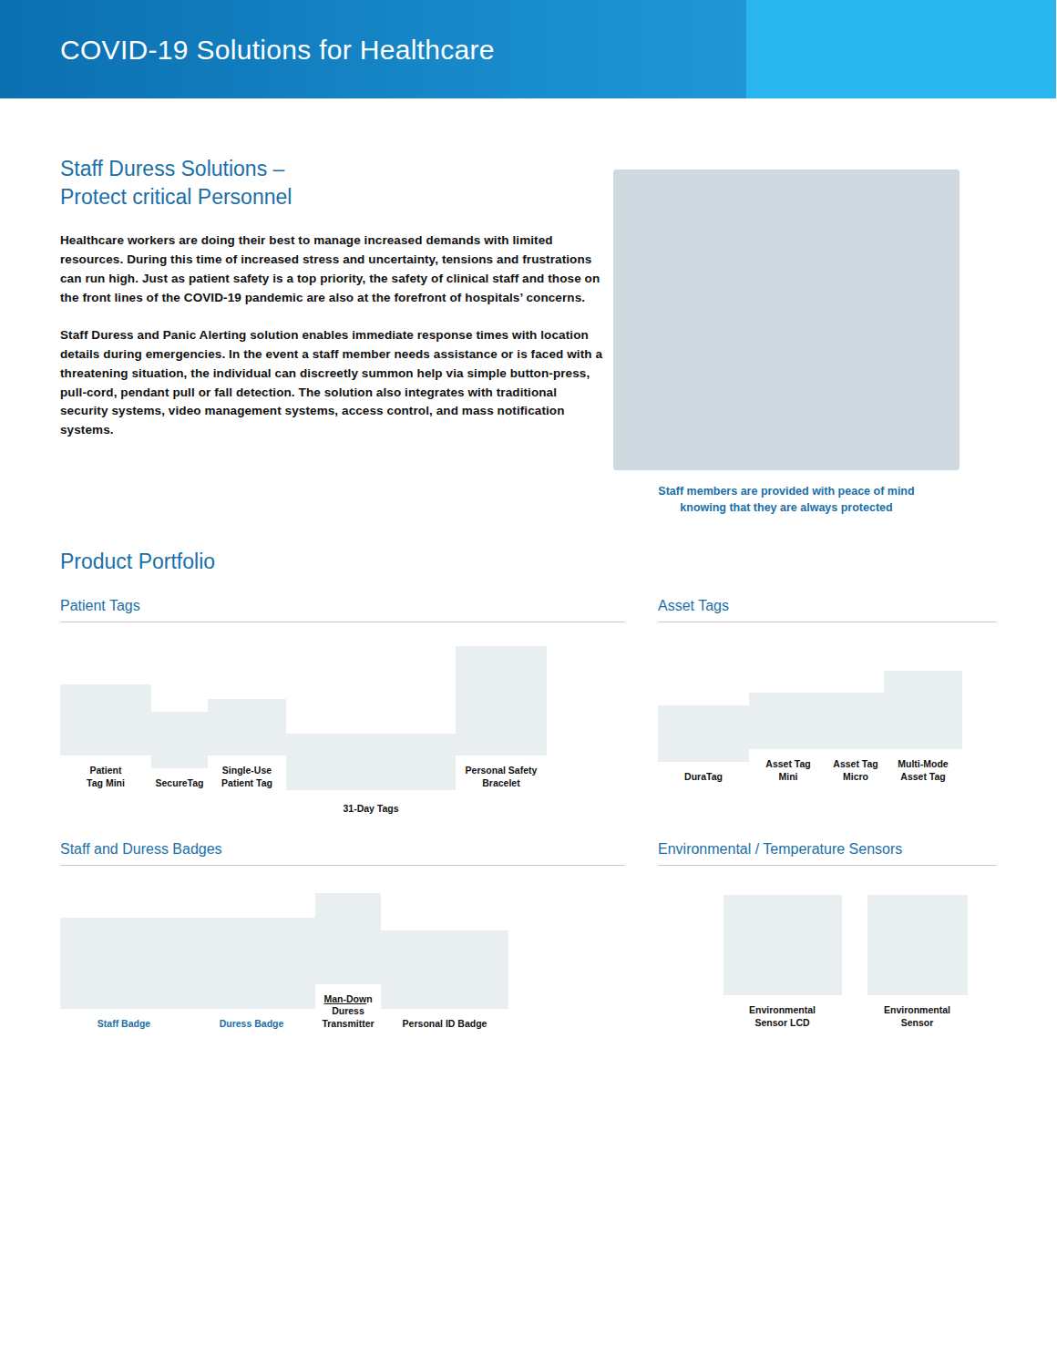COVID-19 Solutions for Healthcare
Staff Duress Solutions –
Protect critical Personnel
Healthcare workers are doing their best to manage increased demands with limited resources. During this time of increased stress and uncertainty, tensions and frustrations can run high. Just as patient safety is a top priority, the safety of clinical staff and those on the front lines of the COVID-19 pandemic are also at the forefront of hospitals’ concerns.
Staff Duress and Panic Alerting solution enables immediate response times with location details during emergencies. In the event a staff member needs assistance or is faced with a threatening situation, the individual can discreetly summon help via simple button-press, pull-cord, pendant pull or fall detection. The solution also integrates with traditional security systems, video management systems, access control, and mass notification systems.
Staff members are provided with peace of mind
knowing that they are always protected
Product Portfolio
Patient Tags
Patient
Tag Mini
SecureTag
Single-Use
Patient Tag
31-Day Tags
Personal Safety
Bracelet
Asset Tags
DuraTag
Asset Tag
Mini
Asset Tag
Micro
Multi-Mode
Asset Tag
Staff and Duress Badges
Staff Badge
Duress Badge
Man-Down
Duress Transmitter
Personal ID Badge
Environmental / Temperature Sensors
Environmental
Sensor LCD
Environmental
Sensor